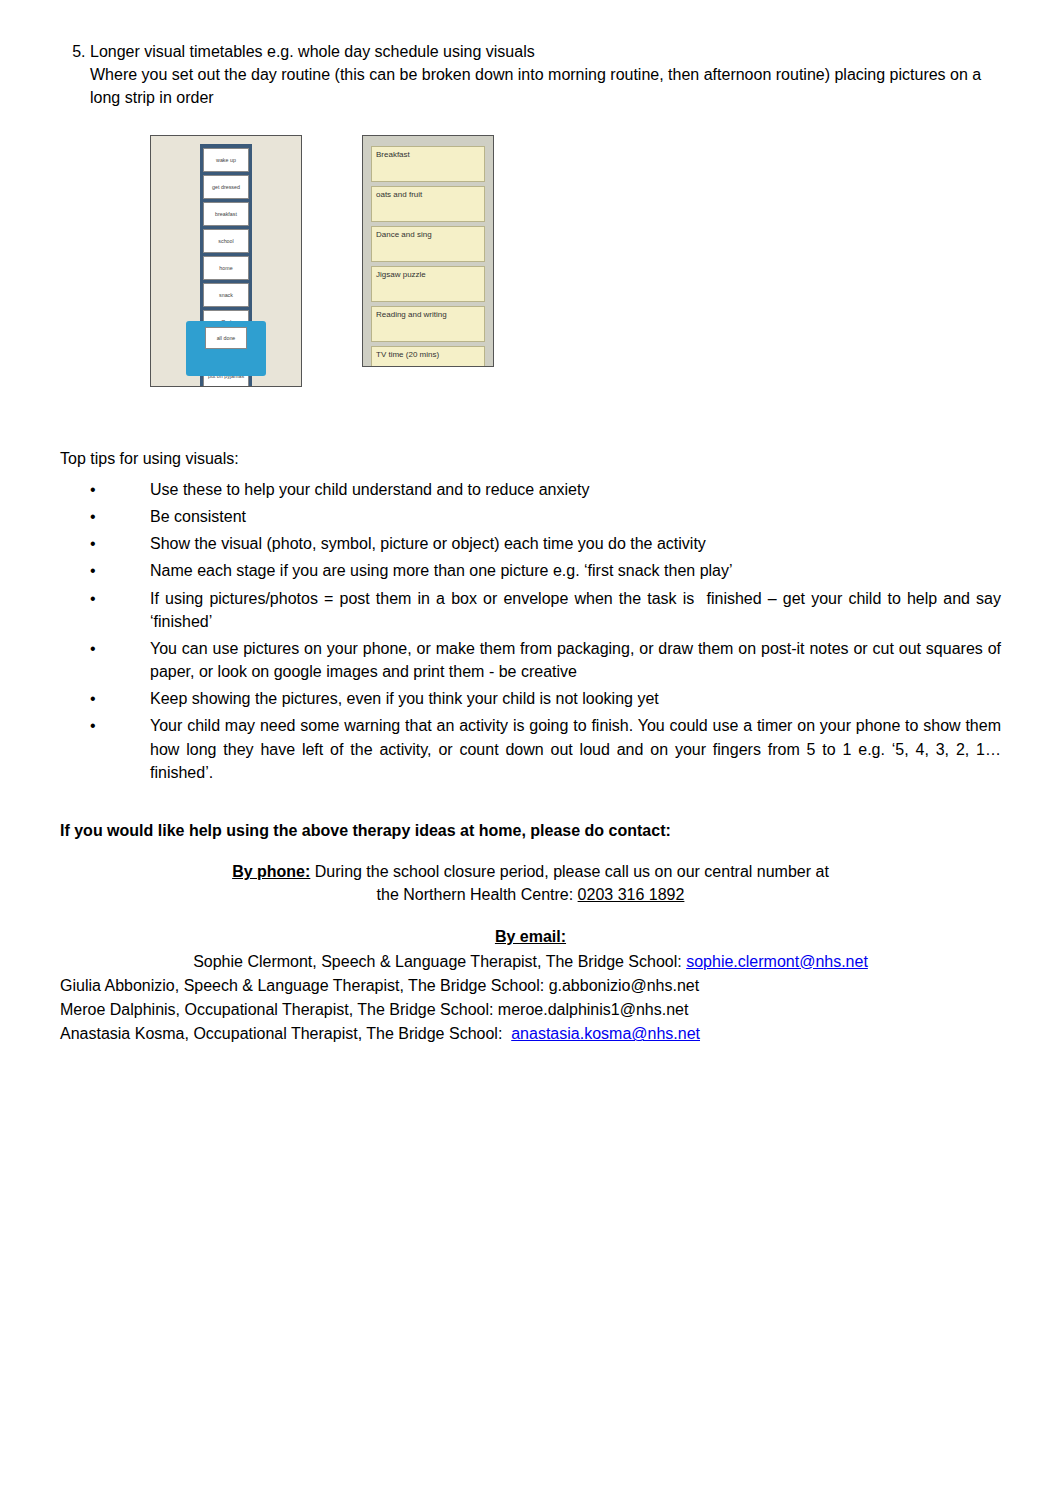Longer visual timetables e.g. whole day schedule using visuals
Where you set out the day routine (this can be broken down into morning routine, then afternoon routine) placing pictures on a long strip in order
wake up
get dressed
breakfast
school
home
snack
iPad
dinner
put on pyjamas
all done
Breakfast
oats and fruit
Dance and sing
Jigsaw puzzle
Reading and writing
TV time (20 mins)
Lunch
Top tips for using visuals:
Use these to help your child understand and to reduce anxiety
Be consistent
Show the visual (photo, symbol, picture or object) each time you do the activity
Name each stage if you are using more than one picture e.g. ‘first snack then play’
If using pictures/photos = post them in a box or envelope when the task is finished – get your child to help and say ‘finished’
You can use pictures on your phone, or make them from packaging, or draw them on post-it notes or cut out squares of paper, or look on google images and print them - be creative
Keep showing the pictures, even if you think your child is not looking yet
Your child may need some warning that an activity is going to finish. You could use a timer on your phone to show them how long they have left of the activity, or count down out loud and on your fingers from 5 to 1 e.g. ‘5, 4, 3, 2, 1…finished’.
If you would like help using the above therapy ideas at home, please do contact:
By phone: During the school closure period, please call us on our central number at
the Northern Health Centre: 0203 316 1892
By email:
Sophie Clermont, Speech & Language Therapist, The Bridge School: sophie.clermont@nhs.net
Giulia Abbonizio, Speech & Language Therapist, The Bridge School: g.abbonizio@nhs.net
Meroe Dalphinis, Occupational Therapist, The Bridge School: meroe.dalphinis1@nhs.net
Anastasia Kosma, Occupational Therapist, The Bridge School: anastasia.kosma@nhs.net